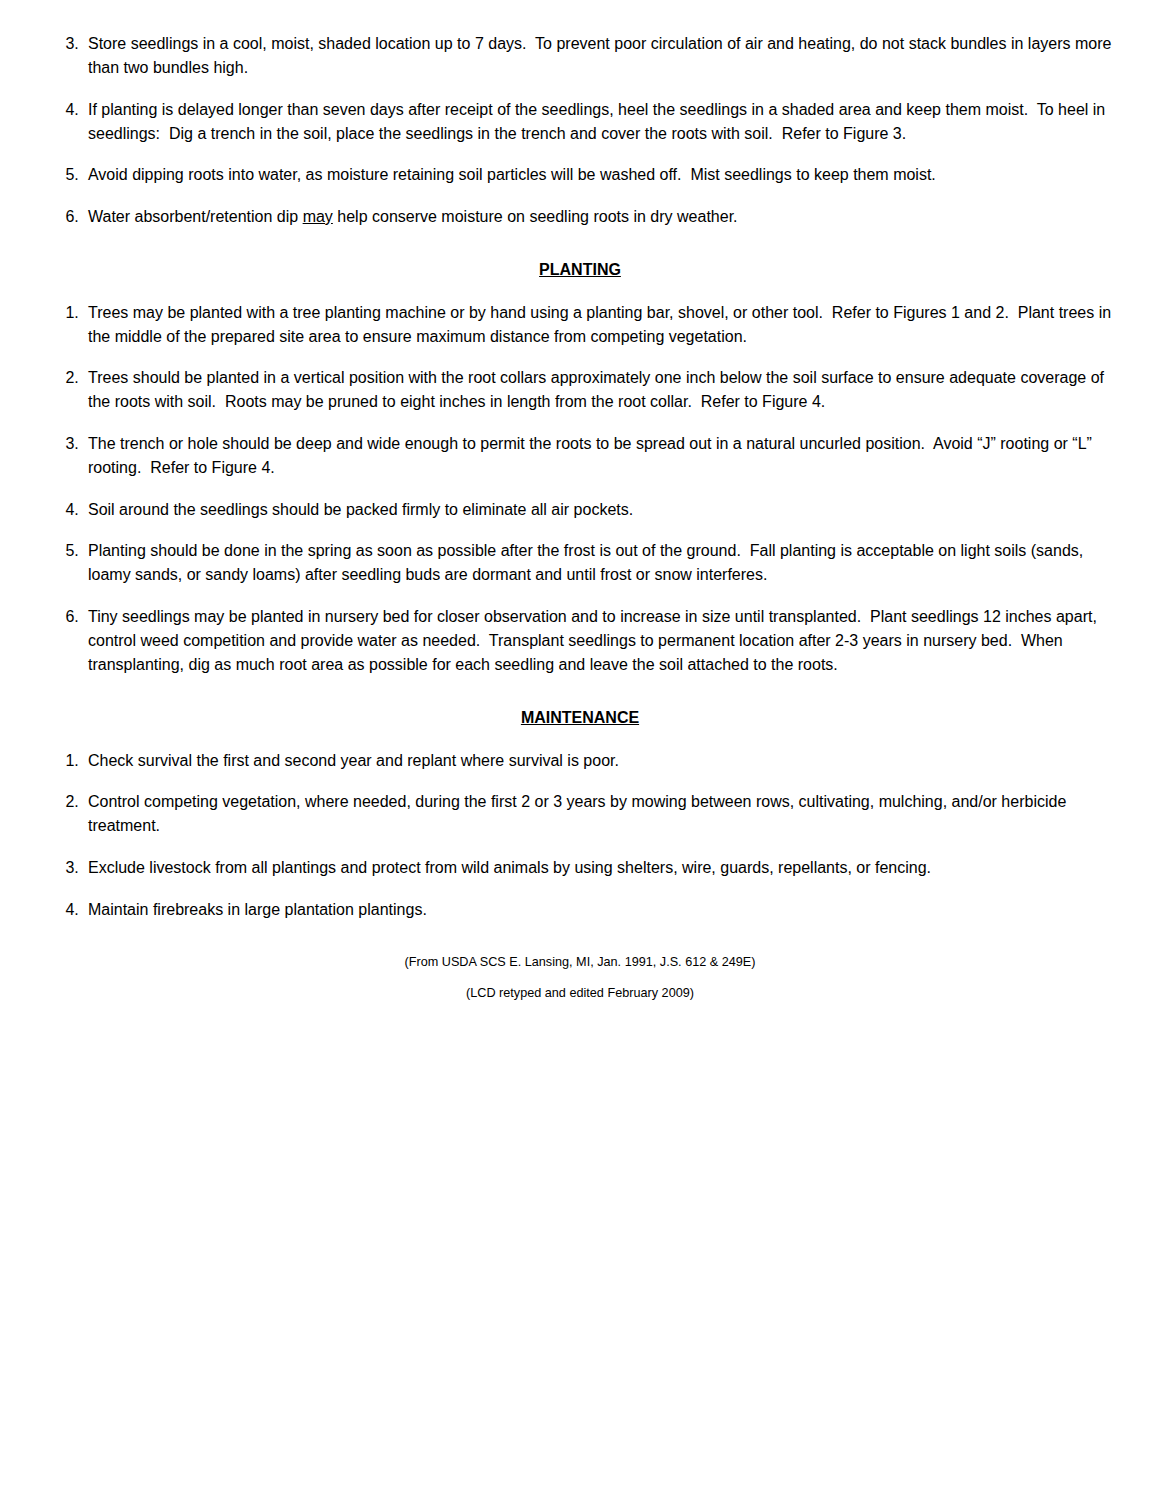Store seedlings in a cool, moist, shaded location up to 7 days. To prevent poor circulation of air and heating, do not stack bundles in layers more than two bundles high.
If planting is delayed longer than seven days after receipt of the seedlings, heel the seedlings in a shaded area and keep them moist. To heel in seedlings: Dig a trench in the soil, place the seedlings in the trench and cover the roots with soil. Refer to Figure 3.
Avoid dipping roots into water, as moisture retaining soil particles will be washed off. Mist seedlings to keep them moist.
Water absorbent/retention dip may help conserve moisture on seedling roots in dry weather.
PLANTING
Trees may be planted with a tree planting machine or by hand using a planting bar, shovel, or other tool. Refer to Figures 1 and 2. Plant trees in the middle of the prepared site area to ensure maximum distance from competing vegetation.
Trees should be planted in a vertical position with the root collars approximately one inch below the soil surface to ensure adequate coverage of the roots with soil. Roots may be pruned to eight inches in length from the root collar. Refer to Figure 4.
The trench or hole should be deep and wide enough to permit the roots to be spread out in a natural uncurled position. Avoid “J” rooting or “L” rooting. Refer to Figure 4.
Soil around the seedlings should be packed firmly to eliminate all air pockets.
Planting should be done in the spring as soon as possible after the frost is out of the ground. Fall planting is acceptable on light soils (sands, loamy sands, or sandy loams) after seedling buds are dormant and until frost or snow interferes.
Tiny seedlings may be planted in nursery bed for closer observation and to increase in size until transplanted. Plant seedlings 12 inches apart, control weed competition and provide water as needed. Transplant seedlings to permanent location after 2-3 years in nursery bed. When transplanting, dig as much root area as possible for each seedling and leave the soil attached to the roots.
MAINTENANCE
Check survival the first and second year and replant where survival is poor.
Control competing vegetation, where needed, during the first 2 or 3 years by mowing between rows, cultivating, mulching, and/or herbicide treatment.
Exclude livestock from all plantings and protect from wild animals by using shelters, wire, guards, repellants, or fencing.
Maintain firebreaks in large plantation plantings.
(From USDA SCS E. Lansing, MI, Jan. 1991, J.S. 612 & 249E)
(LCD retyped and edited February 2009)